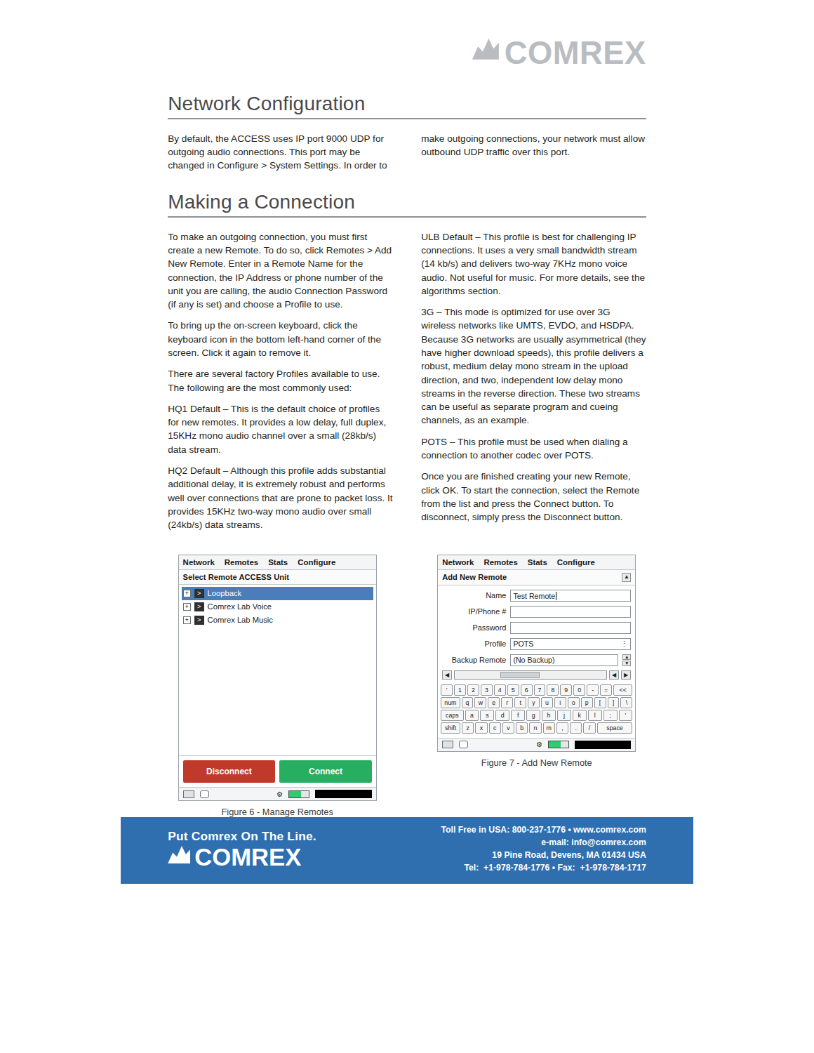COMREX
Network Configuration
By default, the ACCESS uses IP port 9000 UDP for outgoing audio connections. This port may be changed in Configure > System Settings. In order to make outgoing connections, your network must allow outbound UDP traffic over this port.
Making a Connection
To make an outgoing connection, you must first create a new Remote. To do so, click Remotes > Add New Remote. Enter in a Remote Name for the connection, the IP Address or phone number of the unit you are calling, the audio Connection Password (if any is set) and choose a Profile to use.
To bring up the on-screen keyboard, click the keyboard icon in the bottom left-hand corner of the screen. Click it again to remove it.
There are several factory Profiles available to use. The following are the most commonly used:
HQ1 Default – This is the default choice of profiles for new remotes. It provides a low delay, full duplex, 15KHz mono audio channel over a small (28kb/s) data stream.
HQ2 Default – Although this profile adds substantial additional delay, it is extremely robust and performs well over connections that are prone to packet loss. It provides 15KHz two-way mono audio over small (24kb/s) data streams.
ULB Default – This profile is best for challenging IP connections. It uses a very small bandwidth stream (14 kb/s) and delivers two-way 7KHz mono voice audio. Not useful for music. For more details, see the algorithms section.
3G – This mode is optimized for use over 3G wireless networks like UMTS, EVDO, and HSDPA. Because 3G networks are usually asymmetrical (they have higher download speeds), this profile delivers a robust, medium delay mono stream in the upload direction, and two, independent low delay mono streams in the reverse direction. These two streams can be useful as separate program and cueing channels, as an example.
POTS – This profile must be used when dialing a connection to another codec over POTS.
Once you are finished creating your new Remote, click OK. To start the connection, select the Remote from the list and press the Connect button. To disconnect, simply press the Disconnect button.
Network Remotes Stats Configure
Select Remote ACCESS Unit
+>Loopback
+>Comrex Lab Voice
+>Comrex Lab Music
Disconnect
Connect
⚙
Figure 6 - Manage Remotes
Network Remotes Stats Configure
Add New Remote▲
Name Test Remote
IP/Phone #
Password
Profile POTS⋮
Backup Remote (No Backup)
▲
▼
◀ ◀ ▶
'1234567890-=<<
num qwertyuiop[]\
caps asdfghjkl;'
shift zxcvbnm,./space
⚙
Figure 7 - Add New Remote
Put Comrex On The Line.
COMREX
Toll Free in USA: 800-237-1776 • www.comrex.com
e-mail: info@comrex.com
19 Pine Road, Devens, MA 01434 USA
Tel: +1-978-784-1776 • Fax: +1-978-784-1717